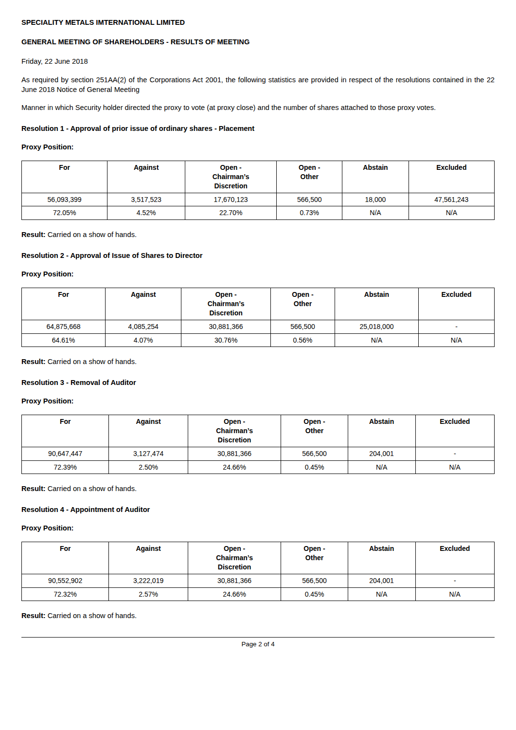SPECIALITY METALS IMTERNATIONAL LIMITED
GENERAL MEETING OF SHAREHOLDERS - RESULTS OF MEETING
Friday, 22 June 2018
As required by section 251AA(2) of the Corporations Act 2001, the following statistics are provided in respect of the resolutions contained in the 22 June 2018 Notice of General Meeting
Manner in which Security holder directed the proxy to vote (at proxy close) and the number of shares attached to those proxy votes.
Resolution 1 - Approval of prior issue of ordinary shares - Placement
Proxy Position:
| For | Against | Open - Chairman’s Discretion | Open - Other | Abstain | Excluded |
| --- | --- | --- | --- | --- | --- |
| 56,093,399 | 3,517,523 | 17,670,123 | 566,500 | 18,000 | 47,561,243 |
| 72.05% | 4.52% | 22.70% | 0.73% | N/A | N/A |
Result: Carried on a show of hands.
Resolution 2 - Approval of Issue of Shares to Director
Proxy Position:
| For | Against | Open - Chairman’s Discretion | Open - Other | Abstain | Excluded |
| --- | --- | --- | --- | --- | --- |
| 64,875,668 | 4,085,254 | 30,881,366 | 566,500 | 25,018,000 | - |
| 64.61% | 4.07% | 30.76% | 0.56% | N/A | N/A |
Result: Carried on a show of hands.
Resolution 3 - Removal of Auditor
Proxy Position:
| For | Against | Open - Chairman’s Discretion | Open - Other | Abstain | Excluded |
| --- | --- | --- | --- | --- | --- |
| 90,647,447 | 3,127,474 | 30,881,366 | 566,500 | 204,001 | - |
| 72.39% | 2.50% | 24.66% | 0.45% | N/A | N/A |
Result: Carried on a show of hands.
Resolution 4 - Appointment of Auditor
Proxy Position:
| For | Against | Open - Chairman’s Discretion | Open - Other | Abstain | Excluded |
| --- | --- | --- | --- | --- | --- |
| 90,552,902 | 3,222,019 | 30,881,366 | 566,500 | 204,001 | - |
| 72.32% | 2.57% | 24.66% | 0.45% | N/A | N/A |
Result: Carried on a show of hands.
Page 2 of 4